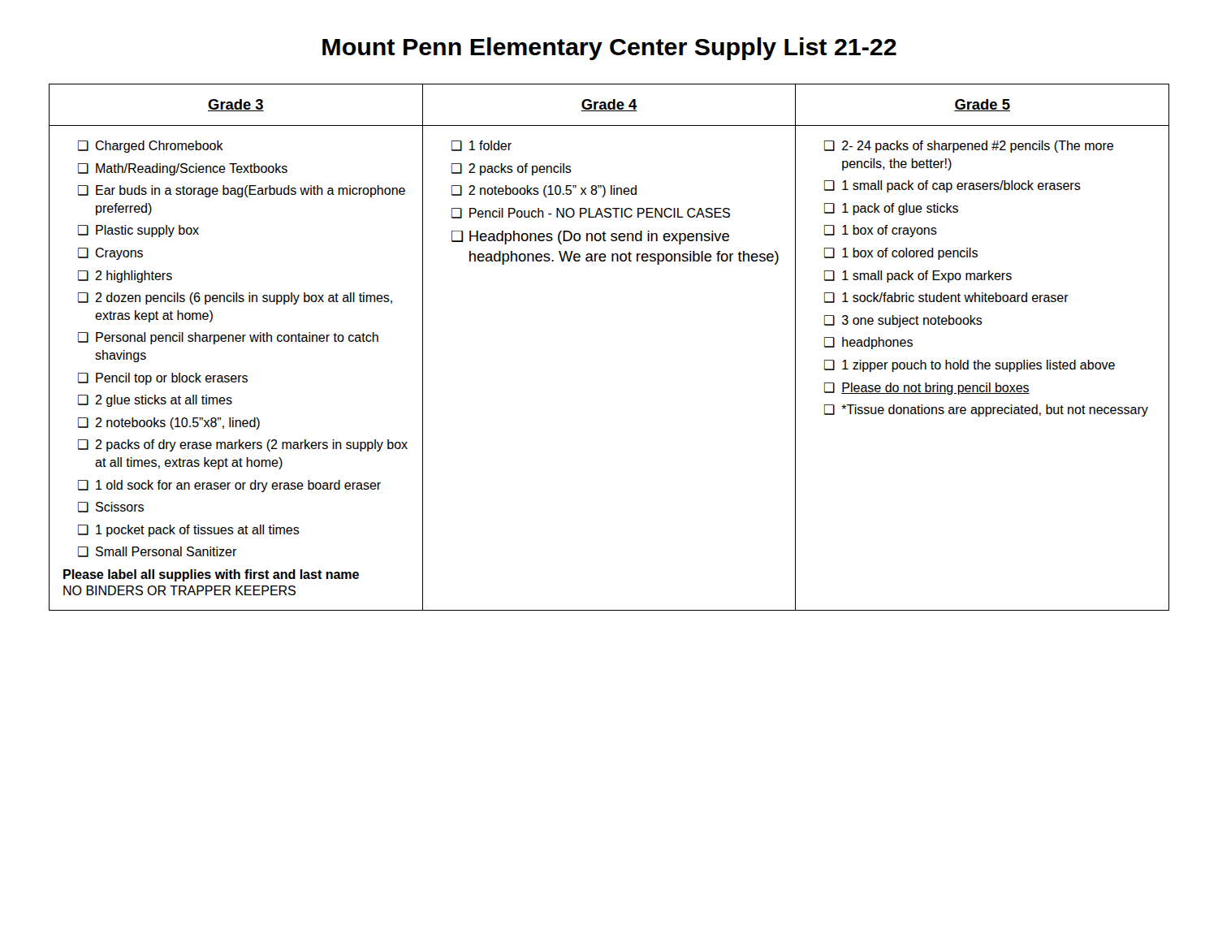Mount Penn Elementary Center Supply List 21-22
| Grade 3 | Grade 4 | Grade 5 |
| --- | --- | --- |
| Charged Chromebook Math/Reading/Science Textbooks Ear buds in a storage bag(Earbuds with a microphone preferred) Plastic supply box Crayons 2 highlighters 2 dozen pencils (6 pencils in supply box at all times, extras kept at home) Personal pencil sharpener with container to catch shavings Pencil top or block erasers 2 glue sticks at all times 2 notebooks (10.5”x8”, lined) 2 packs of dry erase markers (2 markers in supply box at all times, extras kept at home) 1 old sock for an eraser or dry erase board eraser Scissors 1 pocket pack of tissues at all times Small Personal Sanitizer Please label all supplies with first and last name NO BINDERS OR TRAPPER KEEPERS | 1 folder 2 packs of pencils 2 notebooks (10.5” x 8”) lined Pencil Pouch - NO PLASTIC PENCIL CASES Headphones (Do not send in expensive headphones. We are not responsible for these) | 2- 24 packs of sharpened #2 pencils (The more pencils, the better!) 1 small pack of cap erasers/block erasers 1 pack of glue sticks 1 box of crayons 1 box of colored pencils 1 small pack of Expo markers 1 sock/fabric student whiteboard eraser 3 one subject notebooks headphones 1 zipper pouch to hold the supplies listed above Please do not bring pencil boxes *Tissue donations are appreciated, but not necessary |